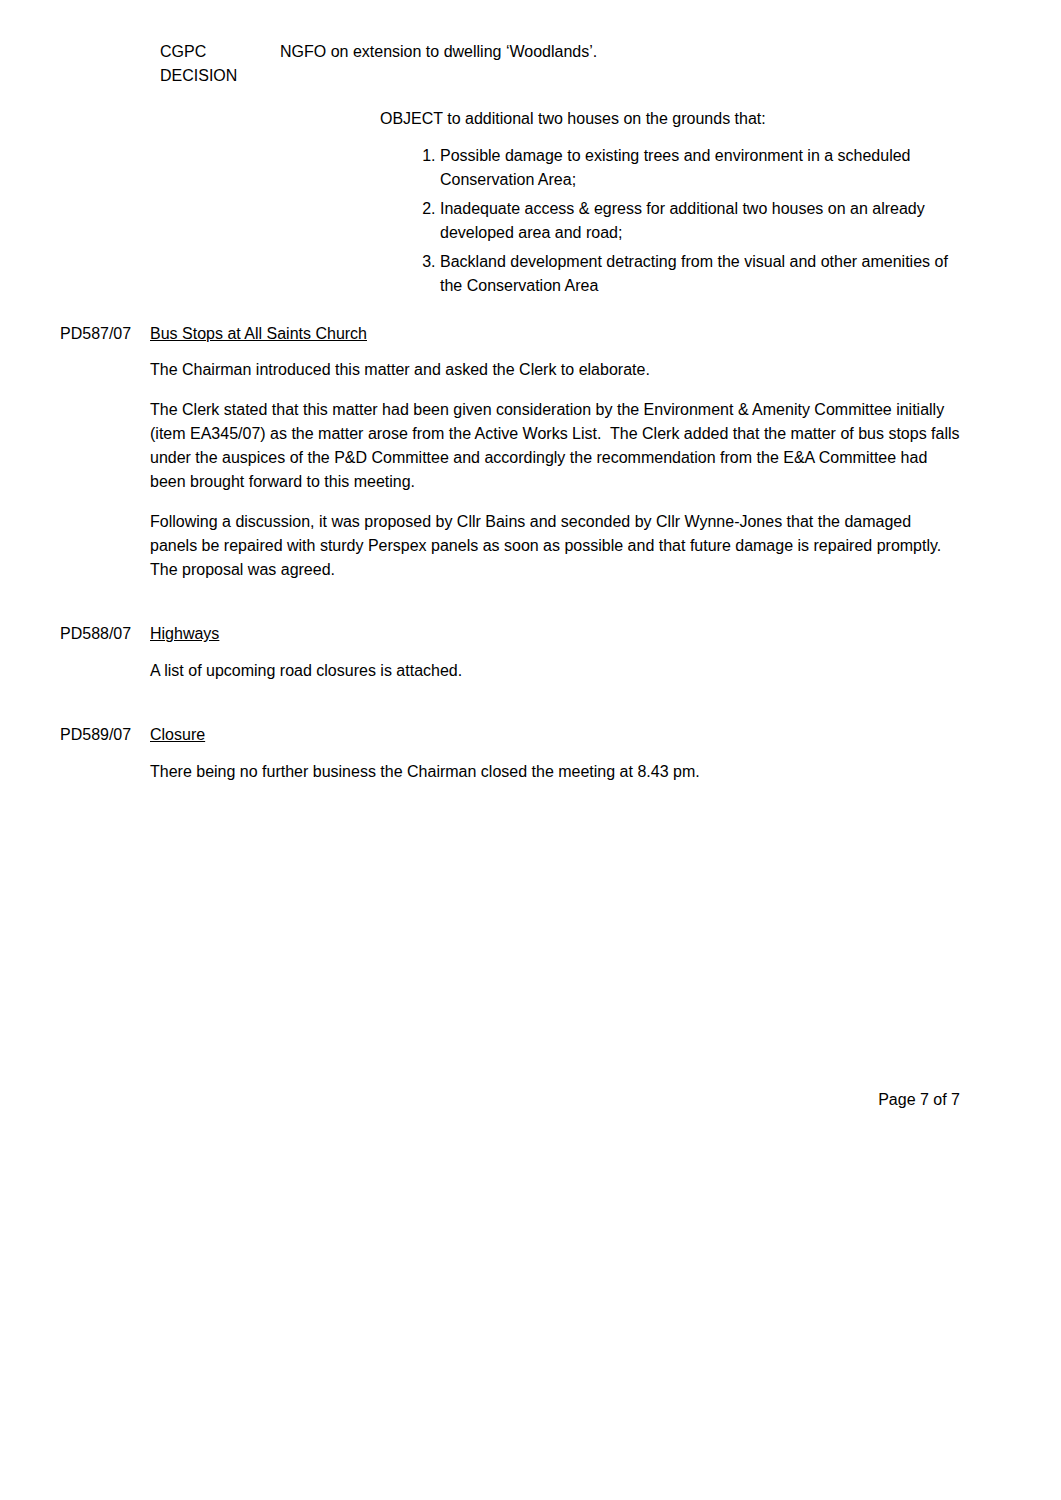CGPC DECISION
NGFO on extension to dwelling ‘Woodlands’.
OBJECT to additional two houses on the grounds that:
Possible damage to existing trees and environment in a scheduled Conservation Area;
Inadequate access & egress for additional two houses on an already developed area and road;
Backland development detracting from the visual and other amenities of the Conservation Area
PD587/07
Bus Stops at All Saints Church
The Chairman introduced this matter and asked the Clerk to elaborate.
The Clerk stated that this matter had been given consideration by the Environment & Amenity Committee initially (item EA345/07) as the matter arose from the Active Works List. The Clerk added that the matter of bus stops falls under the auspices of the P&D Committee and accordingly the recommendation from the E&A Committee had been brought forward to this meeting.
Following a discussion, it was proposed by Cllr Bains and seconded by Cllr Wynne-Jones that the damaged panels be repaired with sturdy Perspex panels as soon as possible and that future damage is repaired promptly. The proposal was agreed.
PD588/07
Highways
A list of upcoming road closures is attached.
PD589/07
Closure
There being no further business the Chairman closed the meeting at 8.43 pm.
Page 7 of 7